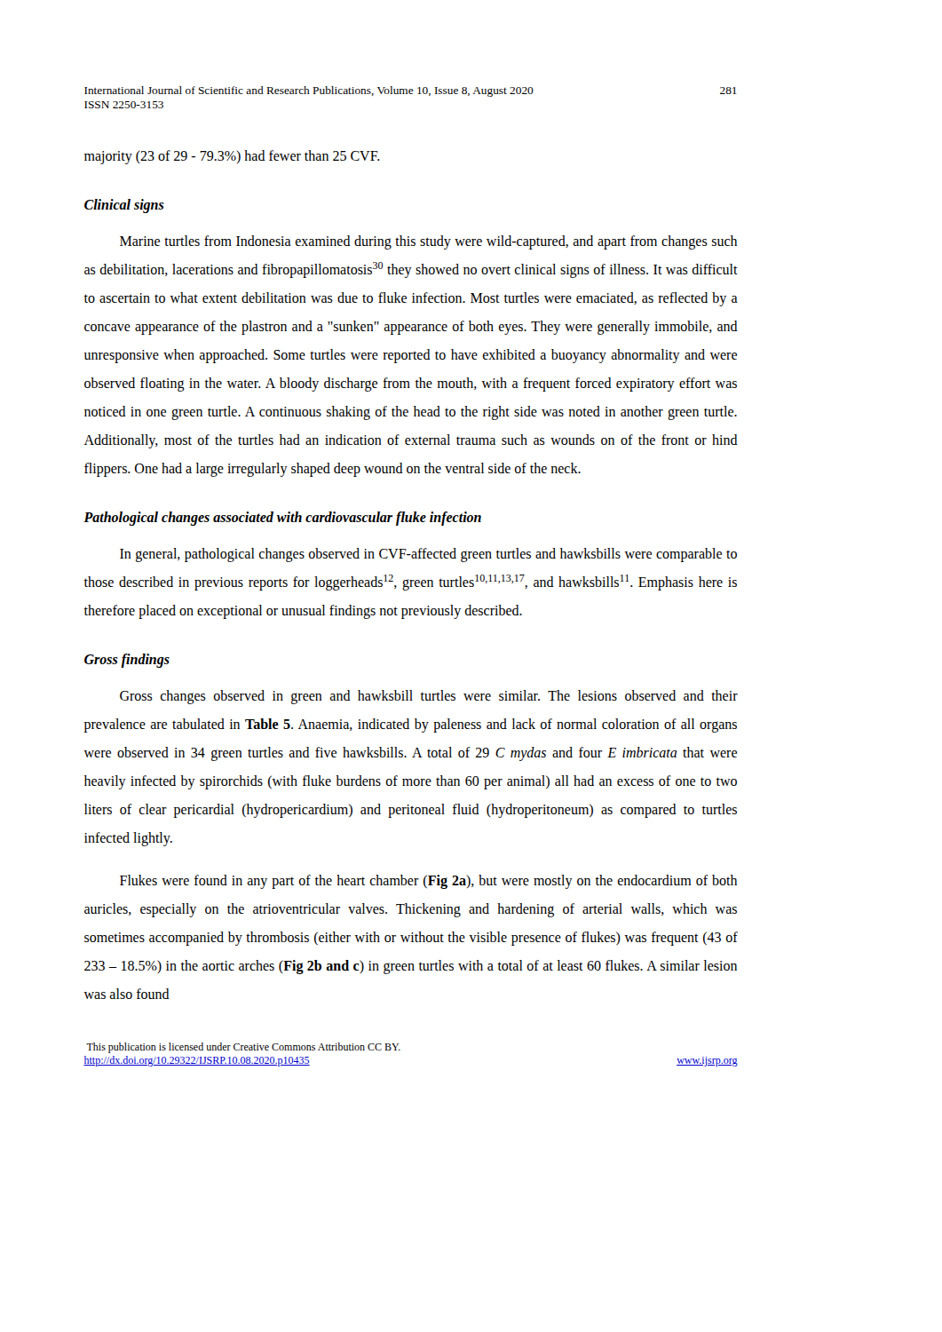International Journal of Scientific and Research Publications, Volume 10, Issue 8, August 2020 281
ISSN 2250-3153
majority (23 of 29 - 79.3%) had fewer than 25 CVF.
Clinical signs
Marine turtles from Indonesia examined during this study were wild-captured, and apart from changes such as debilitation, lacerations and fibropapillomatosis30 they showed no overt clinical signs of illness. It was difficult to ascertain to what extent debilitation was due to fluke infection. Most turtles were emaciated, as reflected by a concave appearance of the plastron and a "sunken" appearance of both eyes. They were generally immobile, and unresponsive when approached. Some turtles were reported to have exhibited a buoyancy abnormality and were observed floating in the water. A bloody discharge from the mouth, with a frequent forced expiratory effort was noticed in one green turtle. A continuous shaking of the head to the right side was noted in another green turtle. Additionally, most of the turtles had an indication of external trauma such as wounds on of the front or hind flippers. One had a large irregularly shaped deep wound on the ventral side of the neck.
Pathological changes associated with cardiovascular fluke infection
In general, pathological changes observed in CVF-affected green turtles and hawksbills were comparable to those described in previous reports for loggerheads12, green turtles10,11,13,17, and hawksbills11. Emphasis here is therefore placed on exceptional or unusual findings not previously described.
Gross findings
Gross changes observed in green and hawksbill turtles were similar. The lesions observed and their prevalence are tabulated in Table 5. Anaemia, indicated by paleness and lack of normal coloration of all organs were observed in 34 green turtles and five hawksbills. A total of 29 C mydas and four E imbricata that were heavily infected by spirorchids (with fluke burdens of more than 60 per animal) all had an excess of one to two liters of clear pericardial (hydropericardium) and peritoneal fluid (hydroperitoneum) as compared to turtles infected lightly.
Flukes were found in any part of the heart chamber (Fig 2a), but were mostly on the endocardium of both auricles, especially on the atrioventricular valves. Thickening and hardening of arterial walls, which was sometimes accompanied by thrombosis (either with or without the visible presence of flukes) was frequent (43 of 233 – 18.5%) in the aortic arches (Fig 2b and c) in green turtles with a total of at least 60 flukes. A similar lesion was also found
This publication is licensed under Creative Commons Attribution CC BY.
http://dx.doi.org/10.29322/IJSRP.10.08.2020.p10435 www.ijsrp.org